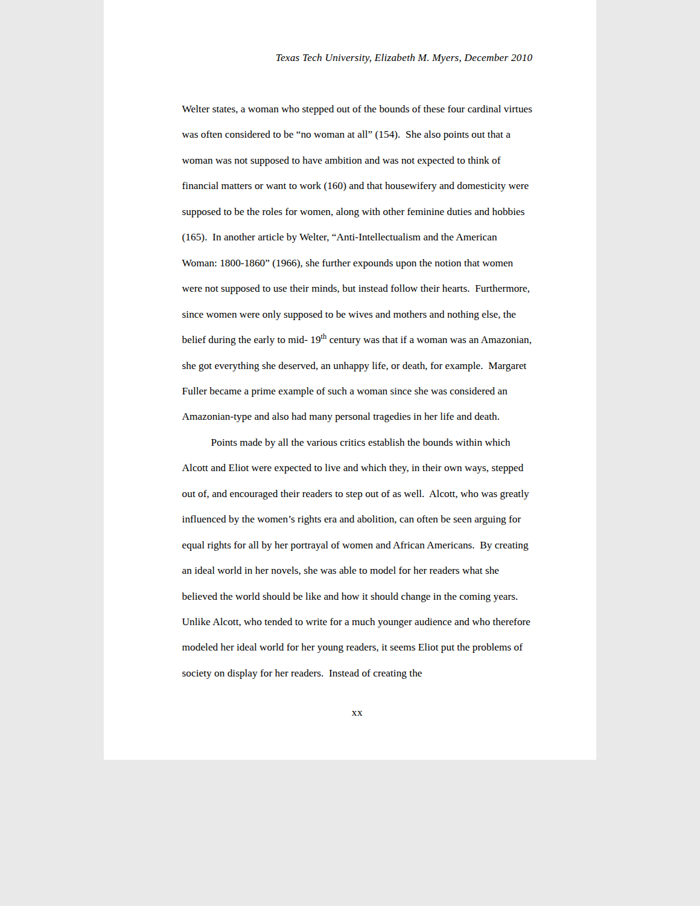Texas Tech University, Elizabeth M. Myers, December 2010
Welter states, a woman who stepped out of the bounds of these four cardinal virtues was often considered to be “no woman at all” (154). She also points out that a woman was not supposed to have ambition and was not expected to think of financial matters or want to work (160) and that housewifery and domesticity were supposed to be the roles for women, along with other feminine duties and hobbies (165). In another article by Welter, “Anti-Intellectualism and the American Woman: 1800-1860” (1966), she further expounds upon the notion that women were not supposed to use their minds, but instead follow their hearts. Furthermore, since women were only supposed to be wives and mothers and nothing else, the belief during the early to mid- 19th century was that if a woman was an Amazonian, she got everything she deserved, an unhappy life, or death, for example. Margaret Fuller became a prime example of such a woman since she was considered an Amazonian-type and also had many personal tragedies in her life and death.
Points made by all the various critics establish the bounds within which Alcott and Eliot were expected to live and which they, in their own ways, stepped out of, and encouraged their readers to step out of as well. Alcott, who was greatly influenced by the women’s rights era and abolition, can often be seen arguing for equal rights for all by her portrayal of women and African Americans. By creating an ideal world in her novels, she was able to model for her readers what she believed the world should be like and how it should change in the coming years. Unlike Alcott, who tended to write for a much younger audience and who therefore modeled her ideal world for her young readers, it seems Eliot put the problems of society on display for her readers. Instead of creating the
xx